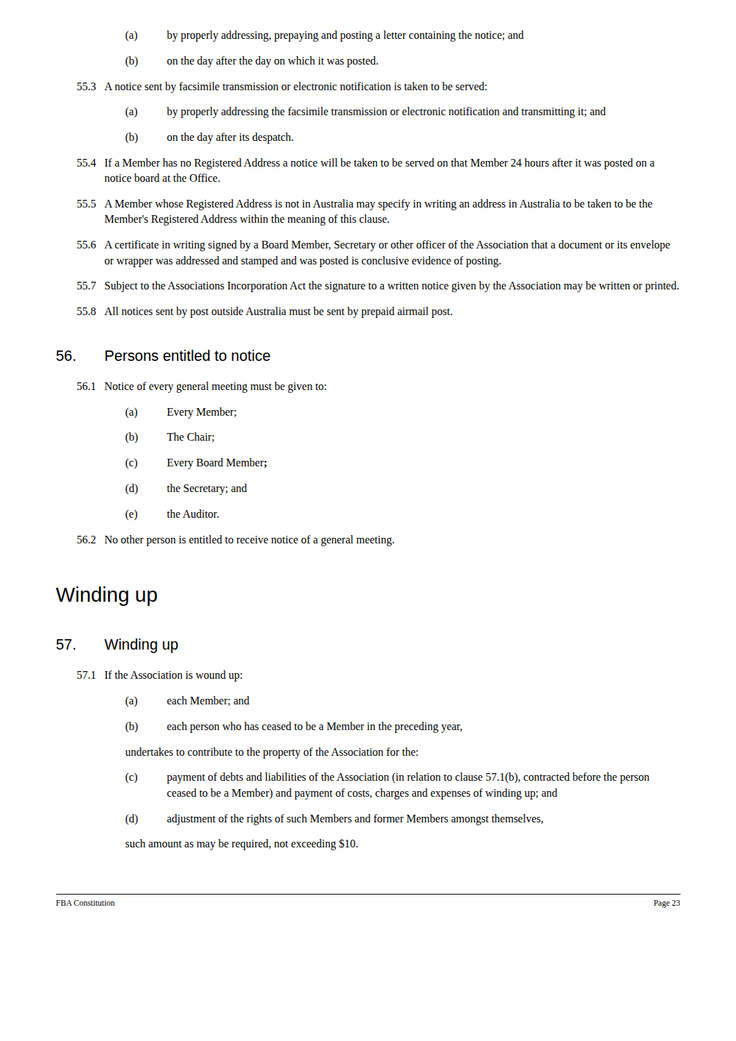(a)
by properly addressing, prepaying and posting a letter containing the notice; and
(b)
on the day after the day on which it was posted.
55.3
A notice sent by facsimile transmission or electronic notification is taken to be served:
(a)
by properly addressing the facsimile transmission or electronic notification and transmitting it; and
(b)
on the day after its despatch.
55.4
If a Member has no Registered Address a notice will be taken to be served on that Member 24 hours after it was posted on a notice board at the Office.
55.5
A Member whose Registered Address is not in Australia may specify in writing an address in Australia to be taken to be the Member's Registered Address within the meaning of this clause.
55.6
A certificate in writing signed by a Board Member, Secretary or other officer of the Association that a document or its envelope or wrapper was addressed and stamped and was posted is conclusive evidence of posting.
55.7
Subject to the Associations Incorporation Act the signature to a written notice given by the Association may be written or printed.
55.8
All notices sent by post outside Australia must be sent by prepaid airmail post.
56. Persons entitled to notice
56.1
Notice of every general meeting must be given to:
(a)
Every Member;
(b)
The Chair;
(c)
Every Board Member;
(d)
the Secretary; and
(e)
the Auditor.
56.2
No other person is entitled to receive notice of a general meeting.
Winding up
57. Winding up
57.1
If the Association is wound up:
(a)
each Member; and
(b)
each person who has ceased to be a Member in the preceding year,
undertakes to contribute to the property of the Association for the:
(c)
payment of debts and liabilities of the Association (in relation to clause 57.1(b), contracted before the person ceased to be a Member) and payment of costs, charges and expenses of winding up; and
(d)
adjustment of the rights of such Members and former Members amongst themselves,
such amount as may be required, not exceeding $10.
FBA Constitution Page 23